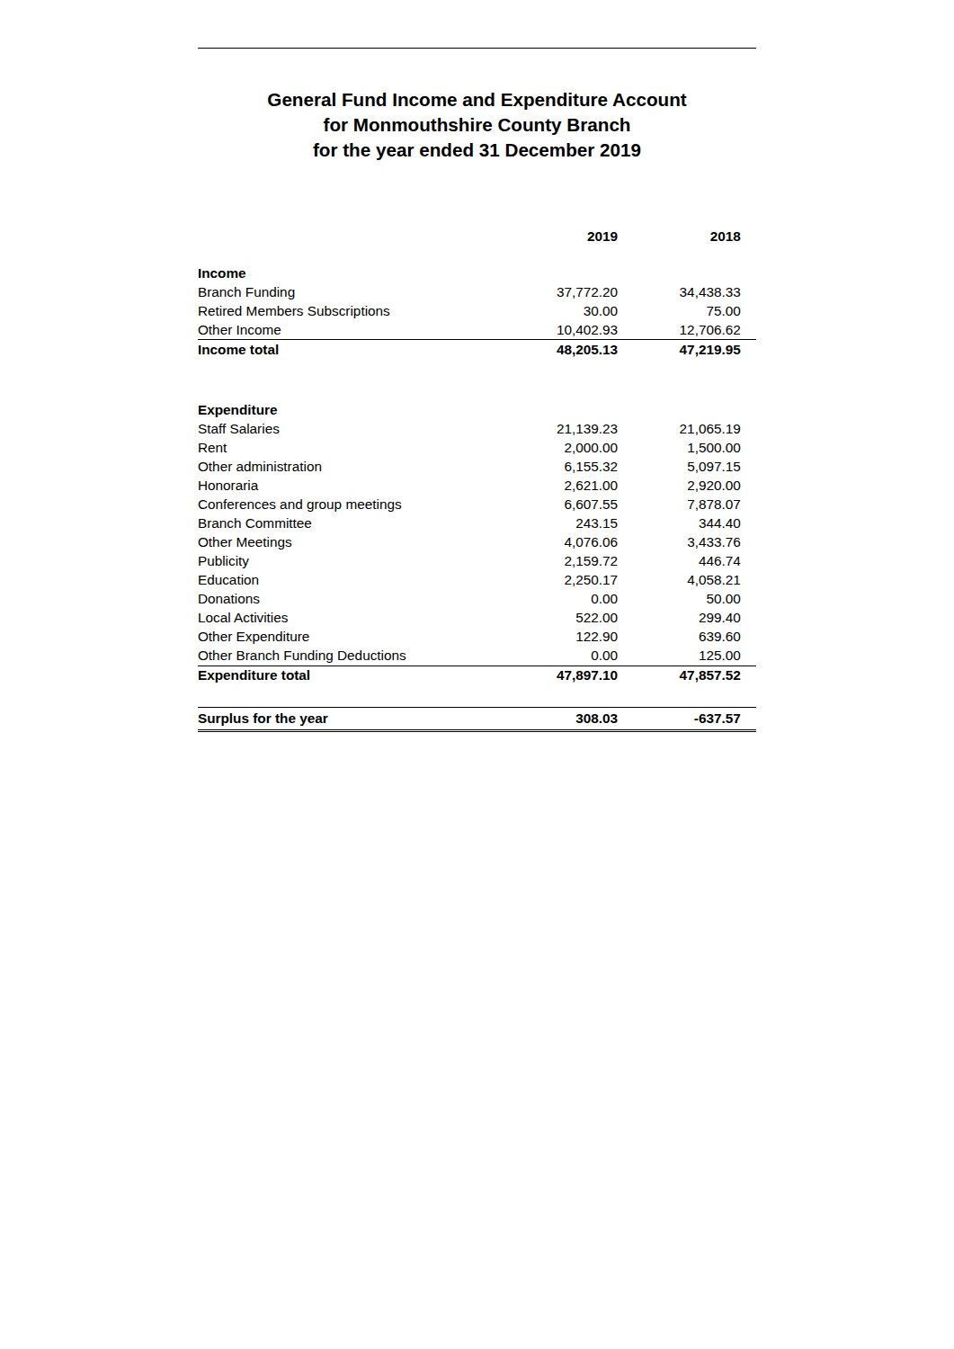General Fund Income and Expenditure Account
for Monmouthshire County Branch
for the year ended 31 December 2019
| | 2019 | 2018 |
| Income | | |
| Branch Funding | 37,772.20 | 34,438.33 |
| Retired Members Subscriptions | 30.00 | 75.00 |
| Other Income | 10,402.93 | 12,706.62 |
| Income total | 48,205.13 | 47,219.95 |
| Expenditure | | |
| Staff Salaries | 21,139.23 | 21,065.19 |
| Rent | 2,000.00 | 1,500.00 |
| Other administration | 6,155.32 | 5,097.15 |
| Honoraria | 2,621.00 | 2,920.00 |
| Conferences and group meetings | 6,607.55 | 7,878.07 |
| Branch Committee | 243.15 | 344.40 |
| Other Meetings | 4,076.06 | 3,433.76 |
| Publicity | 2,159.72 | 446.74 |
| Education | 2,250.17 | 4,058.21 |
| Donations | 0.00 | 50.00 |
| Local Activities | 522.00 | 299.40 |
| Other Expenditure | 122.90 | 639.60 |
| Other Branch Funding Deductions | 0.00 | 125.00 |
| Expenditure total | 47,897.10 | 47,857.52 |
| Surplus for the year | 308.03 | -637.57 |